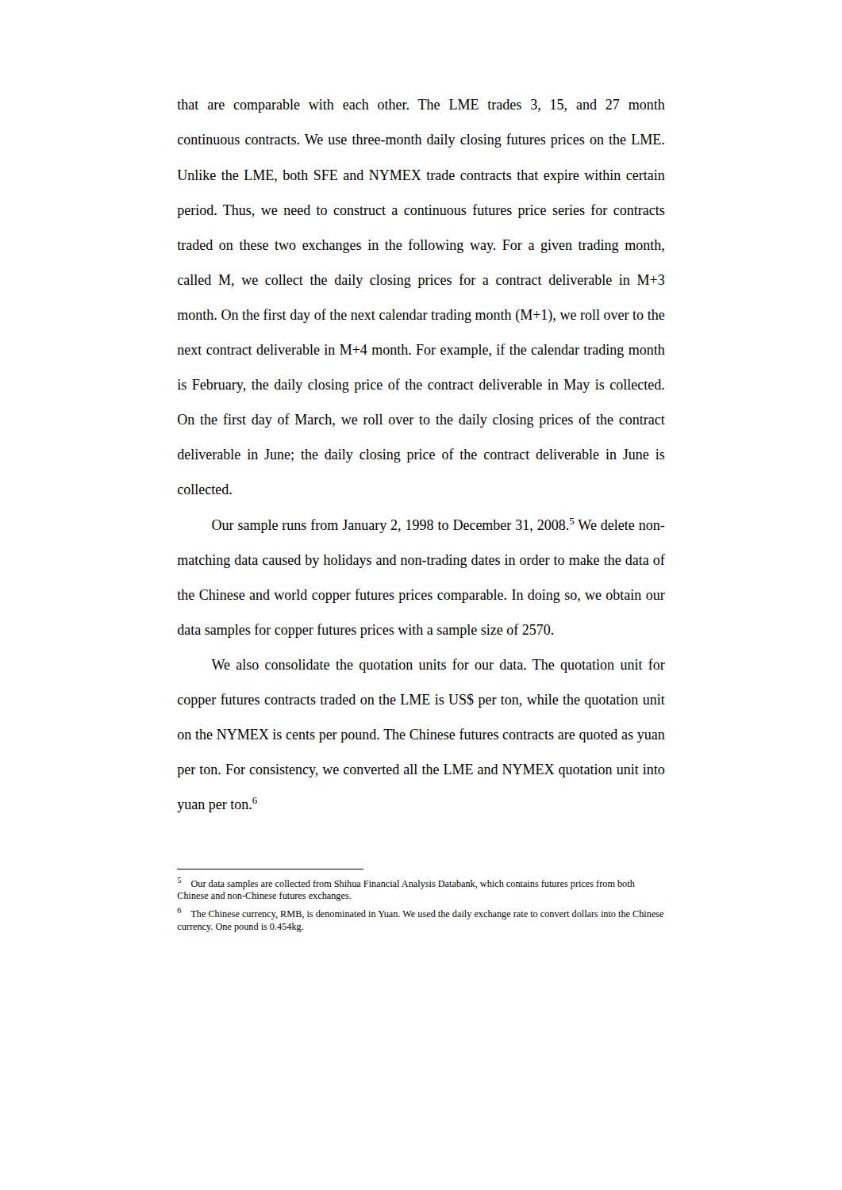that are comparable with each other. The LME trades 3, 15, and 27 month continuous contracts. We use three-month daily closing futures prices on the LME. Unlike the LME, both SFE and NYMEX trade contracts that expire within certain period. Thus, we need to construct a continuous futures price series for contracts traded on these two exchanges in the following way. For a given trading month, called M, we collect the daily closing prices for a contract deliverable in M+3 month. On the first day of the next calendar trading month (M+1), we roll over to the next contract deliverable in M+4 month. For example, if the calendar trading month is February, the daily closing price of the contract deliverable in May is collected. On the first day of March, we roll over to the daily closing prices of the contract deliverable in June; the daily closing price of the contract deliverable in June is collected.
Our sample runs from January 2, 1998 to December 31, 2008.5 We delete non-matching data caused by holidays and non-trading dates in order to make the data of the Chinese and world copper futures prices comparable. In doing so, we obtain our data samples for copper futures prices with a sample size of 2570.
We also consolidate the quotation units for our data. The quotation unit for copper futures contracts traded on the LME is US$ per ton, while the quotation unit on the NYMEX is cents per pound. The Chinese futures contracts are quoted as yuan per ton. For consistency, we converted all the LME and NYMEX quotation unit into yuan per ton.6
5 Our data samples are collected from Shihua Financial Analysis Databank, which contains futures prices from both Chinese and non-Chinese futures exchanges.
6 The Chinese currency, RMB, is denominated in Yuan. We used the daily exchange rate to convert dollars into the Chinese currency. One pound is 0.454kg.